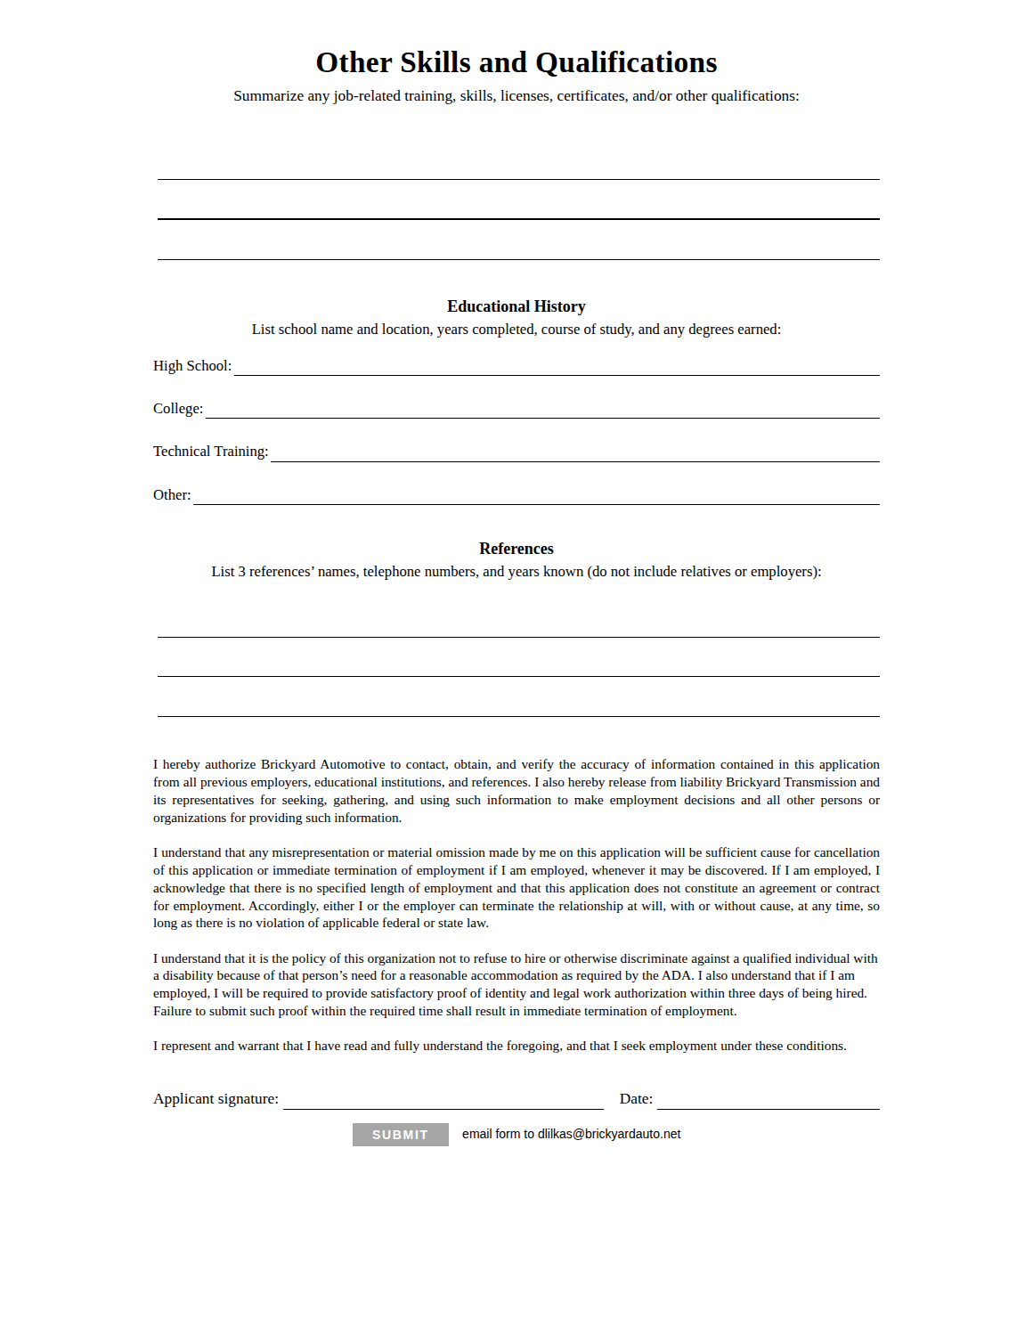Other Skills and Qualifications
Summarize any job-related training, skills, licenses, certificates, and/or other qualifications:
Educational History
List school name and location, years completed, course of study, and any degrees earned:
High School:
College:
Technical Training:
Other:
References
List 3 references’ names, telephone numbers, and years known (do not include relatives or employers):
I hereby authorize Brickyard Automotive to contact, obtain, and verify the accuracy of information contained in this application from all previous employers, educational institutions, and references. I also hereby release from liability Brickyard Transmission and its representatives for seeking, gathering, and using such information to make employment decisions and all other persons or organizations for providing such information.
I understand that any misrepresentation or material omission made by me on this application will be sufficient cause for cancellation of this application or immediate termination of employment if I am employed, whenever it may be discovered. If I am employed, I acknowledge that there is no specified length of employment and that this application does not constitute an agreement or contract for employment. Accordingly, either I or the employer can terminate the relationship at will, with or without cause, at any time, so long as there is no violation of applicable federal or state law.
I understand that it is the policy of this organization not to refuse to hire or otherwise discriminate against a qualified individual with a disability because of that person’s need for a reasonable accommodation as required by the ADA. I also understand that if I am employed, I will be required to provide satisfactory proof of identity and legal work authorization within three days of being hired. Failure to submit such proof within the required time shall result in immediate termination of employment.
I represent and warrant that I have read and fully understand the foregoing, and that I seek employment under these conditions.
Applicant signature: Date:
SUBMIT email form to dlilkas@brickyardauto.net